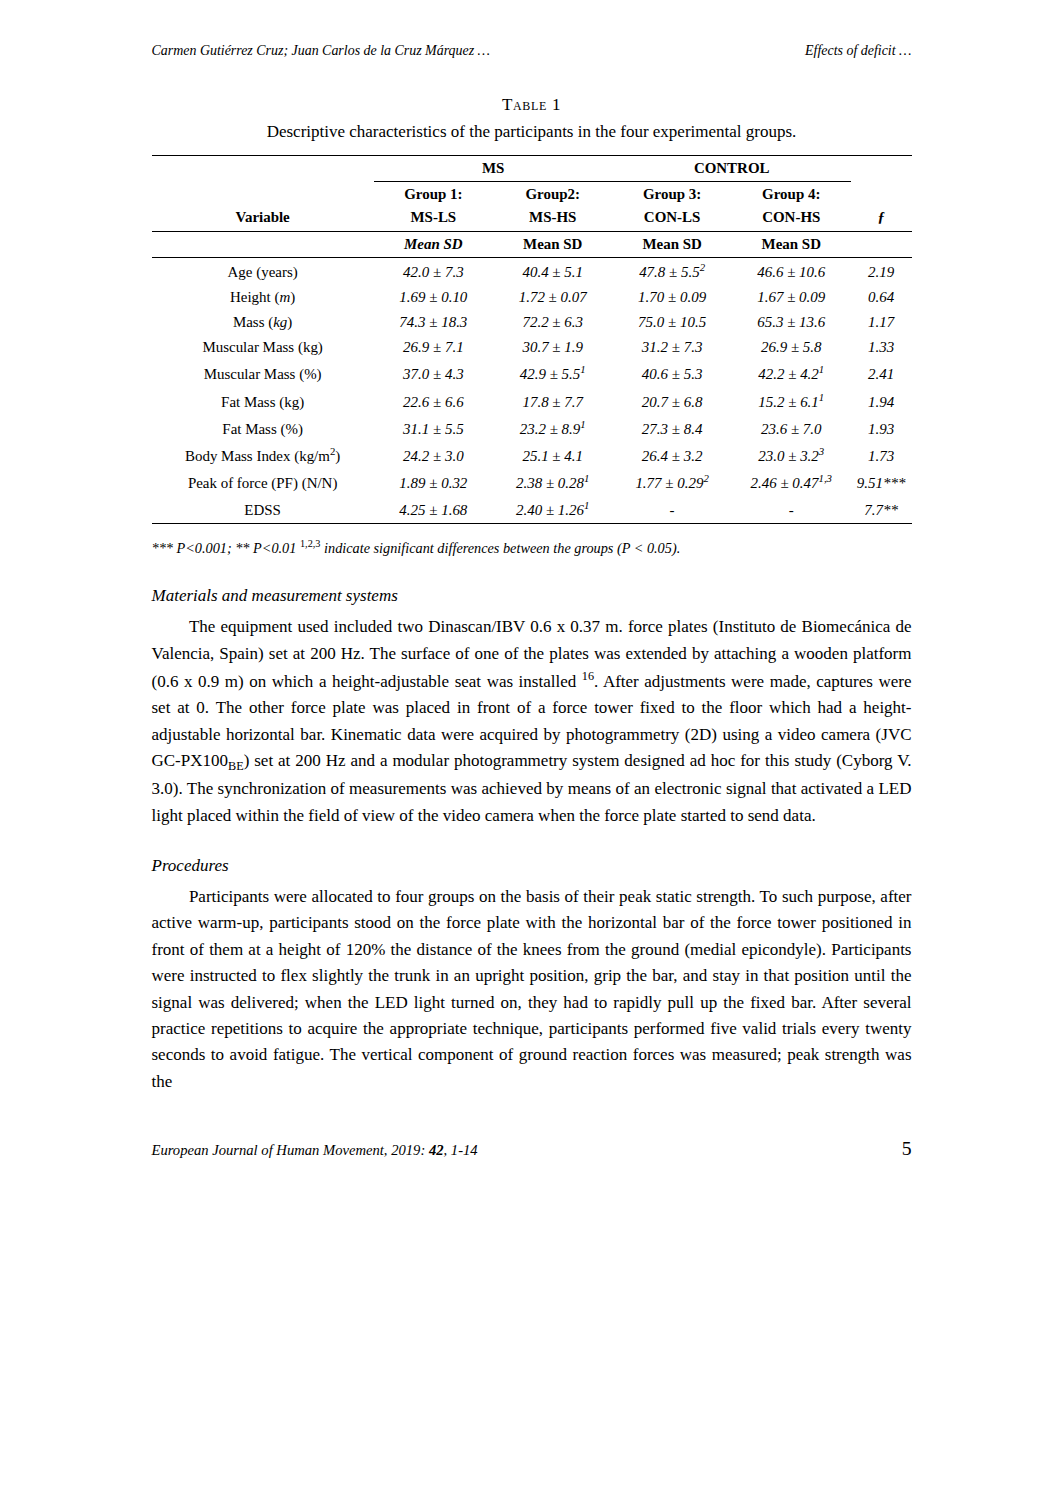Carmen Gutiérrez Cruz; Juan Carlos de la Cruz Márquez …
Effects of deficit …
Table 1 Descriptive characteristics of the participants in the four experimental groups.
| | MS | CONTROL | |
| --- | --- | --- | --- |
| Variable | Group 1: MS-LS | Group2: MS-HS | Group 3: CON-LS | Group 4: CON-HS | ƒ |
| | Mean SD | Mean SD | Mean SD | Mean SD | |
| Age (years) | 42.0 ± 7.3 | 40.4 ± 5.1 | 47.8 ± 5.5 2 | 46.6 ± 10.6 | 2.19 |
| Height ( m ) | 1.69 ± 0.10 | 1.72 ± 0.07 | 1.70 ± 0.09 | 1.67 ± 0.09 | 0.64 |
| Mass ( kg ) | 74.3 ± 18.3 | 72.2 ± 6.3 | 75.0 ± 10.5 | 65.3 ± 13.6 | 1.17 |
| Muscular Mass (kg) | 26.9 ± 7.1 | 30.7 ± 1.9 | 31.2 ± 7.3 | 26.9 ± 5.8 | 1.33 |
| Muscular Mass (%) | 37.0 ± 4.3 | 42.9 ± 5.5 1 | 40.6 ± 5.3 | 42.2 ± 4.2 1 | 2.41 |
| Fat Mass (kg) | 22.6 ± 6.6 | 17.8 ± 7.7 | 20.7 ± 6.8 | 15.2 ± 6.1 1 | 1.94 |
| Fat Mass (%) | 31.1 ± 5.5 | 23.2 ± 8.9 1 | 27.3 ± 8.4 | 23.6 ± 7.0 | 1.93 |
| Body Mass Index (kg/m 2 ) | 24.2 ± 3.0 | 25.1 ± 4.1 | 26.4 ± 3.2 | 23.0 ± 3.2 3 | 1.73 |
| Peak of force (PF) (N/N) | 1.89 ± 0.32 | 2.38 ± 0.28 1 | 1.77 ± 0.29 2 | 2.46 ± 0.47 1,3 | 9.51*** |
| EDSS | 4.25 ± 1.68 | 2.40 ± 1.26 1 | - | - | 7.7** |
*** P<0.001; ** P<0.01 1,2,3 indicate significant differences between the groups (P < 0.05).
Materials and measurement systems
The equipment used included two Dinascan/IBV 0.6 x 0.37 m. force plates (Instituto de Biomecánica de Valencia, Spain) set at 200 Hz. The surface of one of the plates was extended by attaching a wooden platform (0.6 x 0.9 m) on which a height-adjustable seat was installed 16. After adjustments were made, captures were set at 0. The other force plate was placed in front of a force tower fixed to the floor which had a height-adjustable horizontal bar. Kinematic data were acquired by photogrammetry (2D) using a video camera (JVC GC-PX100BE) set at 200 Hz and a modular photogrammetry system designed ad hoc for this study (Cyborg V. 3.0). The synchronization of measurements was achieved by means of an electronic signal that activated a LED light placed within the field of view of the video camera when the force plate started to send data.
Procedures
Participants were allocated to four groups on the basis of their peak static strength. To such purpose, after active warm-up, participants stood on the force plate with the horizontal bar of the force tower positioned in front of them at a height of 120% the distance of the knees from the ground (medial epicondyle). Participants were instructed to flex slightly the trunk in an upright position, grip the bar, and stay in that position until the signal was delivered; when the LED light turned on, they had to rapidly pull up the fixed bar. After several practice repetitions to acquire the appropriate technique, participants performed five valid trials every twenty seconds to avoid fatigue. The vertical component of ground reaction forces was measured; peak strength was the
European Journal of Human Movement, 2019: 42, 1-14
5